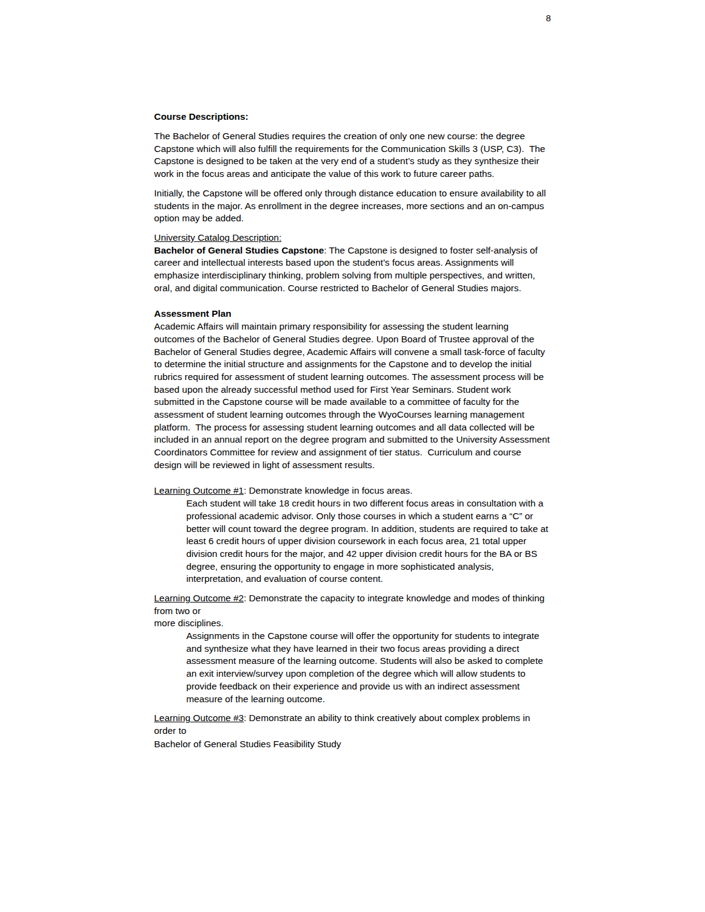8
Course Descriptions:
The Bachelor of General Studies requires the creation of only one new course: the degree Capstone which will also fulfill the requirements for the Communication Skills 3 (USP, C3). The Capstone is designed to be taken at the very end of a student’s study as they synthesize their work in the focus areas and anticipate the value of this work to future career paths.
Initially, the Capstone will be offered only through distance education to ensure availability to all students in the major. As enrollment in the degree increases, more sections and an on-campus option may be added.
University Catalog Description:
Bachelor of General Studies Capstone: The Capstone is designed to foster self-analysis of career and intellectual interests based upon the student’s focus areas. Assignments will emphasize interdisciplinary thinking, problem solving from multiple perspectives, and written, oral, and digital communication. Course restricted to Bachelor of General Studies majors.
Assessment Plan
Academic Affairs will maintain primary responsibility for assessing the student learning outcomes of the Bachelor of General Studies degree. Upon Board of Trustee approval of the Bachelor of General Studies degree, Academic Affairs will convene a small task-force of faculty to determine the initial structure and assignments for the Capstone and to develop the initial rubrics required for assessment of student learning outcomes. The assessment process will be based upon the already successful method used for First Year Seminars. Student work submitted in the Capstone course will be made available to a committee of faculty for the assessment of student learning outcomes through the WyoCourses learning management platform. The process for assessing student learning outcomes and all data collected will be included in an annual report on the degree program and submitted to the University Assessment Coordinators Committee for review and assignment of tier status. Curriculum and course design will be reviewed in light of assessment results.
Learning Outcome #1: Demonstrate knowledge in focus areas.
Each student will take 18 credit hours in two different focus areas in consultation with a professional academic advisor. Only those courses in which a student earns a “C” or better will count toward the degree program. In addition, students are required to take at least 6 credit hours of upper division coursework in each focus area, 21 total upper division credit hours for the major, and 42 upper division credit hours for the BA or BS degree, ensuring the opportunity to engage in more sophisticated analysis, interpretation, and evaluation of course content.
Learning Outcome #2: Demonstrate the capacity to integrate knowledge and modes of thinking from two or
more disciplines.
Assignments in the Capstone course will offer the opportunity for students to integrate and synthesize what they have learned in their two focus areas providing a direct assessment measure of the learning outcome. Students will also be asked to complete an exit interview/survey upon completion of the degree which will allow students to provide feedback on their experience and provide us with an indirect assessment measure of the learning outcome.
Learning Outcome #3: Demonstrate an ability to think creatively about complex problems in order to
Bachelor of General Studies Feasibility Study